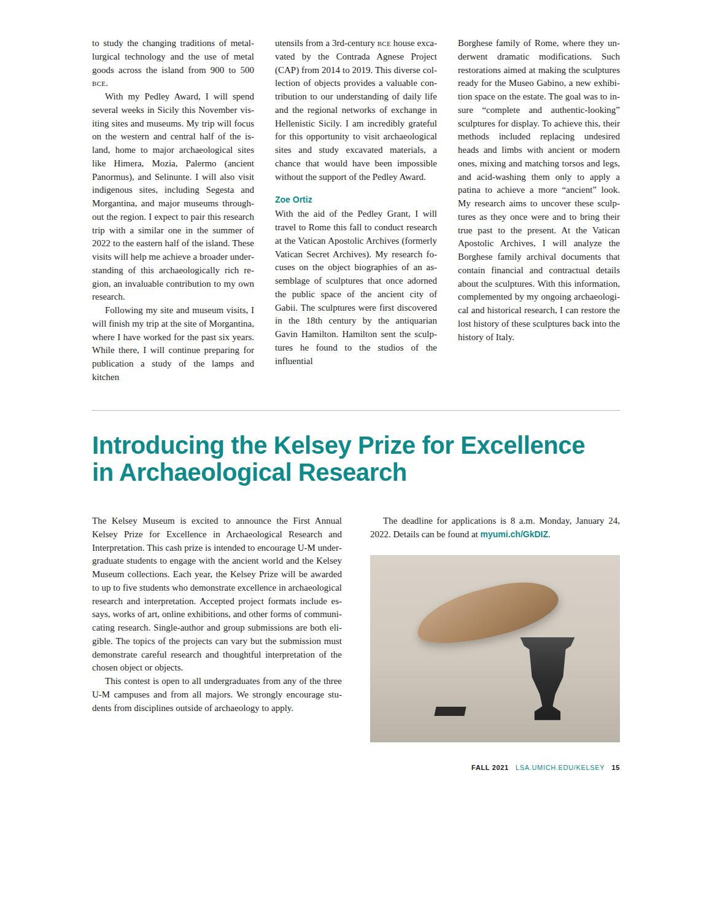to study the changing traditions of metallurgical technology and the use of metal goods across the island from 900 to 500 bce.
With my Pedley Award, I will spend several weeks in Sicily this November visiting sites and museums. My trip will focus on the western and central half of the island, home to major archaeological sites like Himera, Mozia, Palermo (ancient Panormus), and Selinunte. I will also visit indigenous sites, including Segesta and Morgantina, and major museums throughout the region. I expect to pair this research trip with a similar one in the summer of 2022 to the eastern half of the island. These visits will help me achieve a broader understanding of this archaeologically rich region, an invaluable contribution to my own research.
Following my site and museum visits, I will finish my trip at the site of Morgantina, where I have worked for the past six years. While there, I will continue preparing for publication a study of the lamps and kitchen
utensils from a 3rd-century bce house excavated by the Contrada Agnese Project (CAP) from 2014 to 2019. This diverse collection of objects provides a valuable contribution to our understanding of daily life and the regional networks of exchange in Hellenistic Sicily. I am incredibly grateful for this opportunity to visit archaeological sites and study excavated materials, a chance that would have been impossible without the support of the Pedley Award.
Zoe Ortiz
With the aid of the Pedley Grant, I will travel to Rome this fall to conduct research at the Vatican Apostolic Archives (formerly Vatican Secret Archives). My research focuses on the object biographies of an assemblage of sculptures that once adorned the public space of the ancient city of Gabii. The sculptures were first discovered in the 18th century by the antiquarian Gavin Hamilton. Hamilton sent the sculptures he found to the studios of the influential
Borghese family of Rome, where they underwent dramatic modifications. Such restorations aimed at making the sculptures ready for the Museo Gabino, a new exhibition space on the estate. The goal was to insure “complete and authentic-looking” sculptures for display. To achieve this, their methods included replacing undesired heads and limbs with ancient or modern ones, mixing and matching torsos and legs, and acid-washing them only to apply a patina to achieve a more “ancient” look. My research aims to uncover these sculptures as they once were and to bring their true past to the present. At the Vatican Apostolic Archives, I will analyze the Borghese family archival documents that contain financial and contractual details about the sculptures. With this information, complemented by my ongoing archaeological and historical research, I can restore the lost history of these sculptures back into the history of Italy.
Introducing the Kelsey Prize for Excellence
in Archaeological Research
The Kelsey Museum is excited to announce the First Annual Kelsey Prize for Excellence in Archaeological Research and Interpretation. This cash prize is intended to encourage U-M undergraduate students to engage with the ancient world and the Kelsey Museum collections. Each year, the Kelsey Prize will be awarded to up to five students who demonstrate excellence in archaeological research and interpretation. Accepted project formats include essays, works of art, online exhibitions, and other forms of communicating research. Single-author and group submissions are both eligible. The topics of the projects can vary but the submission must demonstrate careful research and thoughtful interpretation of the chosen object or objects.
This contest is open to all undergraduates from any of the three U-M campuses and from all majors. We strongly encourage students from disciplines outside of archaeology to apply.
The deadline for applications is 8 a.m. Monday, January 24, 2022. Details can be found at myumi.ch/GkDIZ.
FALL 2021 LSA.UMICH.EDU/KELSEY 15